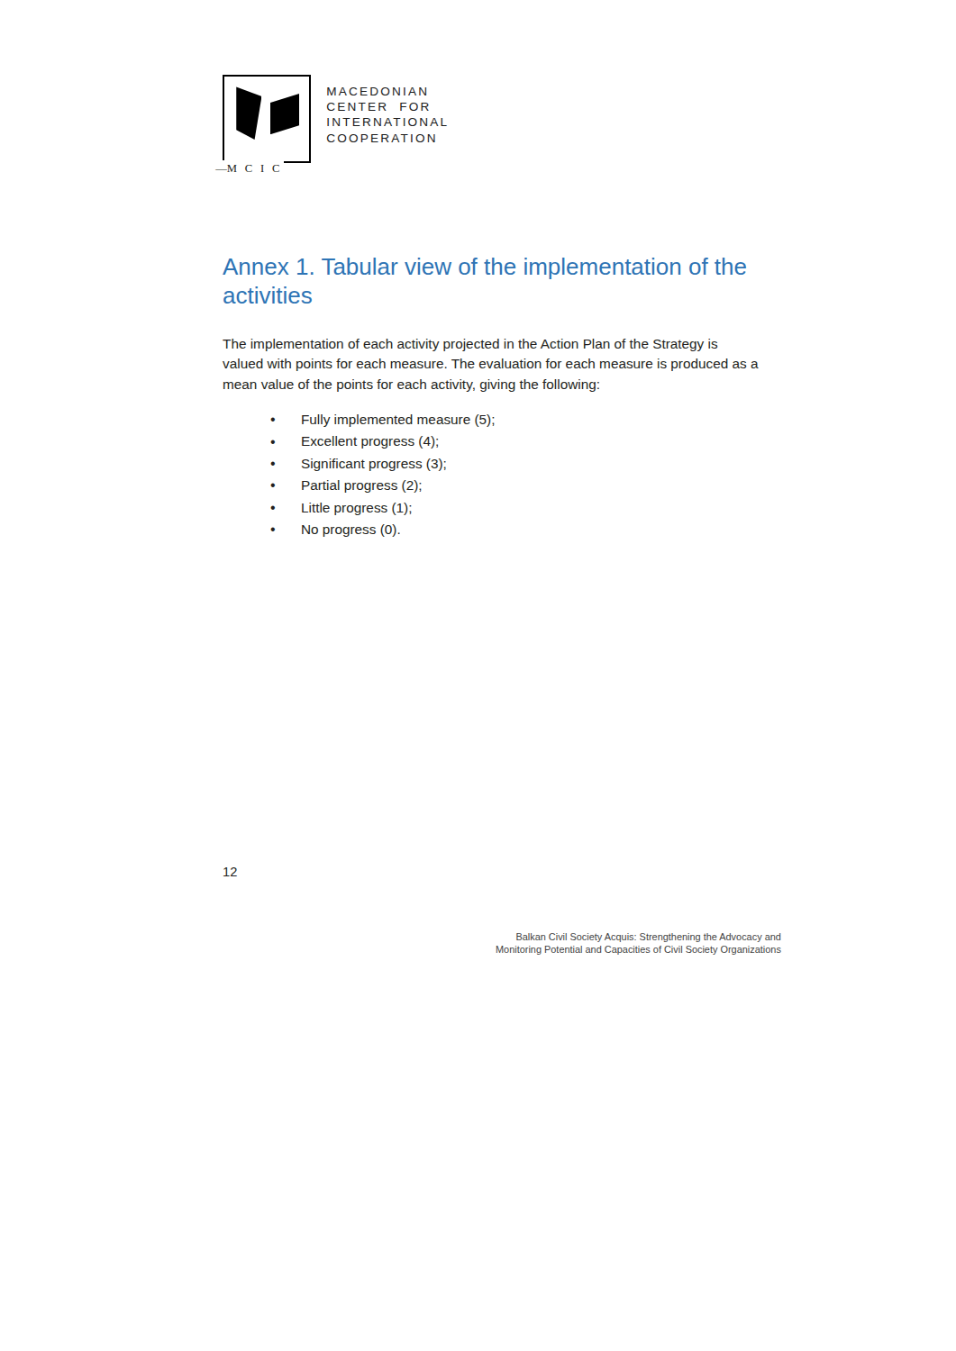—M C I C
Macedonian
Center for
International
Cooperation
Annex 1. Tabular view of the implementation of the activities
The implementation of each activity projected in the Action Plan of the Strategy is valued with points for each measure. The evaluation for each measure is produced as a mean value of the points for each activity, giving the following:
Fully implemented measure (5);
Excellent progress (4);
Significant progress (3);
Partial progress (2);
Little progress (1);
No progress (0).
12
Balkan Civil Society Acquis: Strengthening the Advocacy and
Monitoring Potential and Capacities of Civil Society Organizations